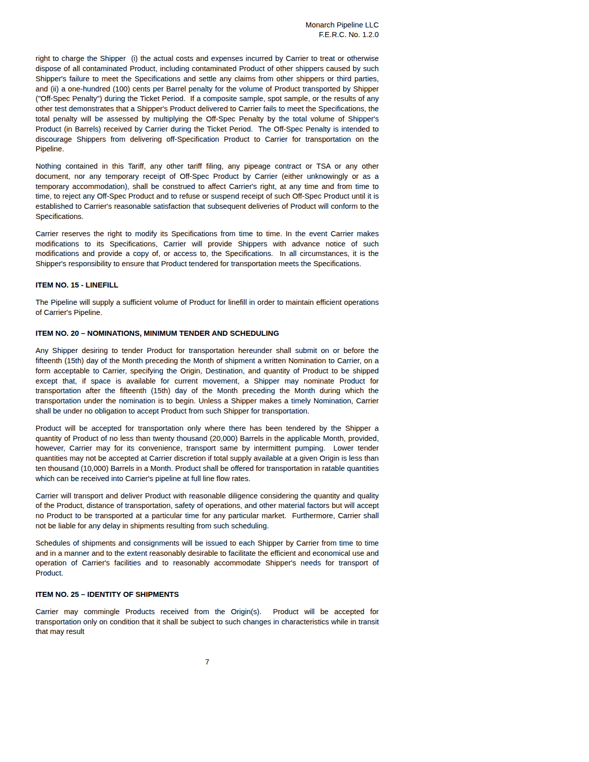Monarch Pipeline LLC
F.E.R.C. No. 1.2.0
right to charge the Shipper (i) the actual costs and expenses incurred by Carrier to treat or otherwise dispose of all contaminated Product, including contaminated Product of other shippers caused by such Shipper's failure to meet the Specifications and settle any claims from other shippers or third parties, and (ii) a one-hundred (100) cents per Barrel penalty for the volume of Product transported by Shipper ("Off-Spec Penalty") during the Ticket Period. If a composite sample, spot sample, or the results of any other test demonstrates that a Shipper's Product delivered to Carrier fails to meet the Specifications, the total penalty will be assessed by multiplying the Off-Spec Penalty by the total volume of Shipper's Product (in Barrels) received by Carrier during the Ticket Period. The Off-Spec Penalty is intended to discourage Shippers from delivering off-Specification Product to Carrier for transportation on the Pipeline.
Nothing contained in this Tariff, any other tariff filing, any pipeage contract or TSA or any other document, nor any temporary receipt of Off-Spec Product by Carrier (either unknowingly or as a temporary accommodation), shall be construed to affect Carrier's right, at any time and from time to time, to reject any Off-Spec Product and to refuse or suspend receipt of such Off-Spec Product until it is established to Carrier's reasonable satisfaction that subsequent deliveries of Product will conform to the Specifications.
Carrier reserves the right to modify its Specifications from time to time. In the event Carrier makes modifications to its Specifications, Carrier will provide Shippers with advance notice of such modifications and provide a copy of, or access to, the Specifications. In all circumstances, it is the Shipper's responsibility to ensure that Product tendered for transportation meets the Specifications.
ITEM NO. 15 - LINEFILL
The Pipeline will supply a sufficient volume of Product for linefill in order to maintain efficient operations of Carrier's Pipeline.
ITEM NO. 20 – NOMINATIONS, MINIMUM TENDER AND SCHEDULING
Any Shipper desiring to tender Product for transportation hereunder shall submit on or before the fifteenth (15th) day of the Month preceding the Month of shipment a written Nomination to Carrier, on a form acceptable to Carrier, specifying the Origin, Destination, and quantity of Product to be shipped except that, if space is available for current movement, a Shipper may nominate Product for transportation after the fifteenth (15th) day of the Month preceding the Month during which the transportation under the nomination is to begin. Unless a Shipper makes a timely Nomination, Carrier shall be under no obligation to accept Product from such Shipper for transportation.
Product will be accepted for transportation only where there has been tendered by the Shipper a quantity of Product of no less than twenty thousand (20,000) Barrels in the applicable Month, provided, however, Carrier may for its convenience, transport same by intermittent pumping. Lower tender quantities may not be accepted at Carrier discretion if total supply available at a given Origin is less than ten thousand (10,000) Barrels in a Month. Product shall be offered for transportation in ratable quantities which can be received into Carrier's pipeline at full line flow rates.
Carrier will transport and deliver Product with reasonable diligence considering the quantity and quality of the Product, distance of transportation, safety of operations, and other material factors but will accept no Product to be transported at a particular time for any particular market. Furthermore, Carrier shall not be liable for any delay in shipments resulting from such scheduling.
Schedules of shipments and consignments will be issued to each Shipper by Carrier from time to time and in a manner and to the extent reasonably desirable to facilitate the efficient and economical use and operation of Carrier's facilities and to reasonably accommodate Shipper's needs for transport of Product.
ITEM NO. 25 – IDENTITY OF SHIPMENTS
Carrier may commingle Products received from the Origin(s). Product will be accepted for transportation only on condition that it shall be subject to such changes in characteristics while in transit that may result
7